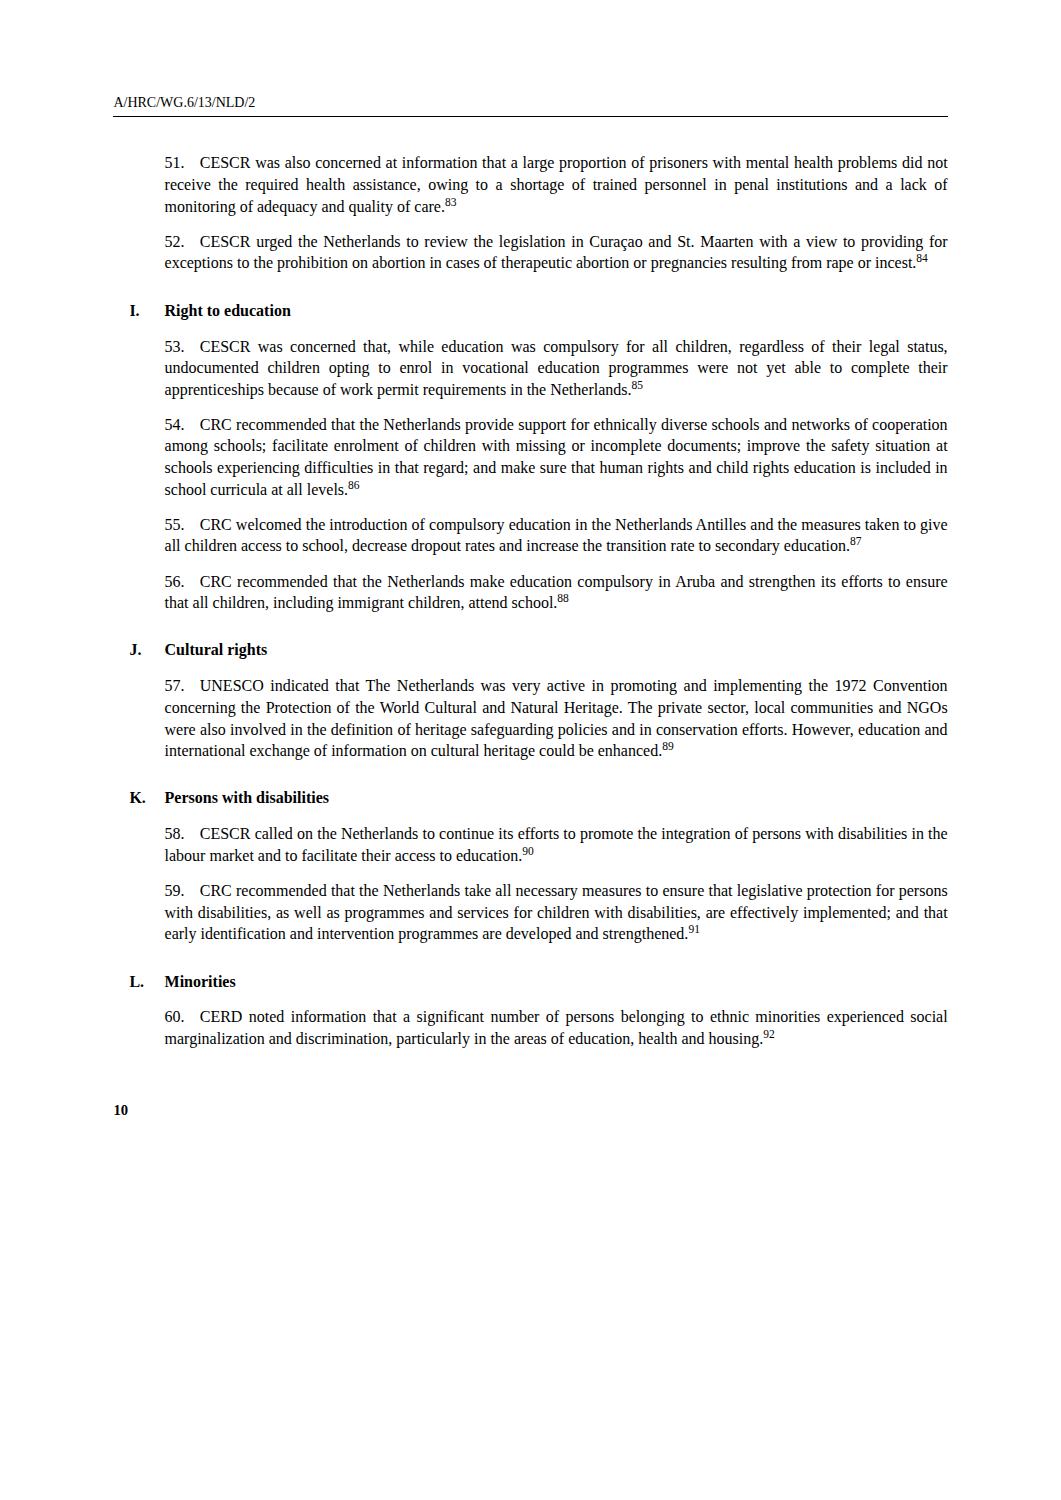A/HRC/WG.6/13/NLD/2
51. CESCR was also concerned at information that a large proportion of prisoners with mental health problems did not receive the required health assistance, owing to a shortage of trained personnel in penal institutions and a lack of monitoring of adequacy and quality of care.83
52. CESCR urged the Netherlands to review the legislation in Curaçao and St. Maarten with a view to providing for exceptions to the prohibition on abortion in cases of therapeutic abortion or pregnancies resulting from rape or incest.84
I. Right to education
53. CESCR was concerned that, while education was compulsory for all children, regardless of their legal status, undocumented children opting to enrol in vocational education programmes were not yet able to complete their apprenticeships because of work permit requirements in the Netherlands.85
54. CRC recommended that the Netherlands provide support for ethnically diverse schools and networks of cooperation among schools; facilitate enrolment of children with missing or incomplete documents; improve the safety situation at schools experiencing difficulties in that regard; and make sure that human rights and child rights education is included in school curricula at all levels.86
55. CRC welcomed the introduction of compulsory education in the Netherlands Antilles and the measures taken to give all children access to school, decrease dropout rates and increase the transition rate to secondary education.87
56. CRC recommended that the Netherlands make education compulsory in Aruba and strengthen its efforts to ensure that all children, including immigrant children, attend school.88
J. Cultural rights
57. UNESCO indicated that The Netherlands was very active in promoting and implementing the 1972 Convention concerning the Protection of the World Cultural and Natural Heritage. The private sector, local communities and NGOs were also involved in the definition of heritage safeguarding policies and in conservation efforts. However, education and international exchange of information on cultural heritage could be enhanced.89
K. Persons with disabilities
58. CESCR called on the Netherlands to continue its efforts to promote the integration of persons with disabilities in the labour market and to facilitate their access to education.90
59. CRC recommended that the Netherlands take all necessary measures to ensure that legislative protection for persons with disabilities, as well as programmes and services for children with disabilities, are effectively implemented; and that early identification and intervention programmes are developed and strengthened.91
L. Minorities
60. CERD noted information that a significant number of persons belonging to ethnic minorities experienced social marginalization and discrimination, particularly in the areas of education, health and housing.92
10